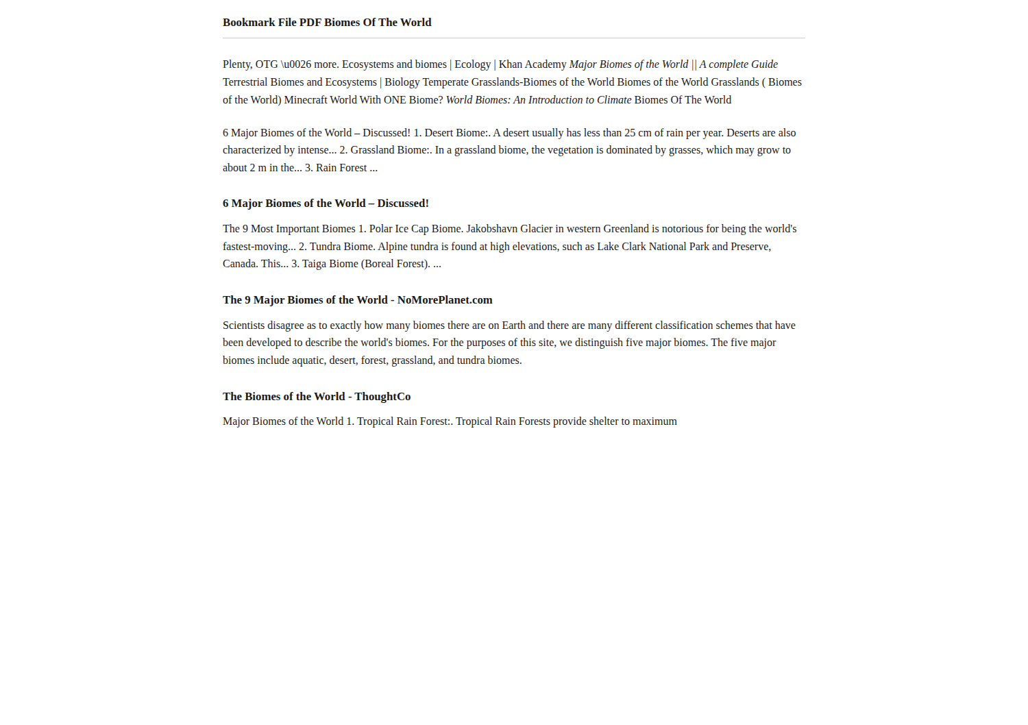Bookmark File PDF Biomes Of The World
Plenty, OTG \u0026 more. Ecosystems and biomes | Ecology | Khan Academy Major Biomes of the World || A complete Guide Terrestrial Biomes and Ecosystems | Biology Temperate Grasslands-Biomes of the World Biomes of the World Grasslands ( Biomes of the World) Minecraft World With ONE Biome? World Biomes: An Introduction to Climate Biomes Of The World
6 Major Biomes of the World – Discussed! 1. Desert Biome:. A desert usually has less than 25 cm of rain per year. Deserts are also characterized by intense... 2. Grassland Biome:. In a grassland biome, the vegetation is dominated by grasses, which may grow to about 2 m in the... 3. Rain Forest ...
6 Major Biomes of the World – Discussed!
The 9 Most Important Biomes 1. Polar Ice Cap Biome. Jakobshavn Glacier in western Greenland is notorious for being the world's fastest-moving... 2. Tundra Biome. Alpine tundra is found at high elevations, such as Lake Clark National Park and Preserve, Canada. This... 3. Taiga Biome (Boreal Forest). ...
The 9 Major Biomes of the World - NoMorePlanet.com
Scientists disagree as to exactly how many biomes there are on Earth and there are many different classification schemes that have been developed to describe the world's biomes. For the purposes of this site, we distinguish five major biomes. The five major biomes include aquatic, desert, forest, grassland, and tundra biomes.
The Biomes of the World - ThoughtCo
Major Biomes of the World 1. Tropical Rain Forest:. Tropical Rain Forests provide shelter to maximum